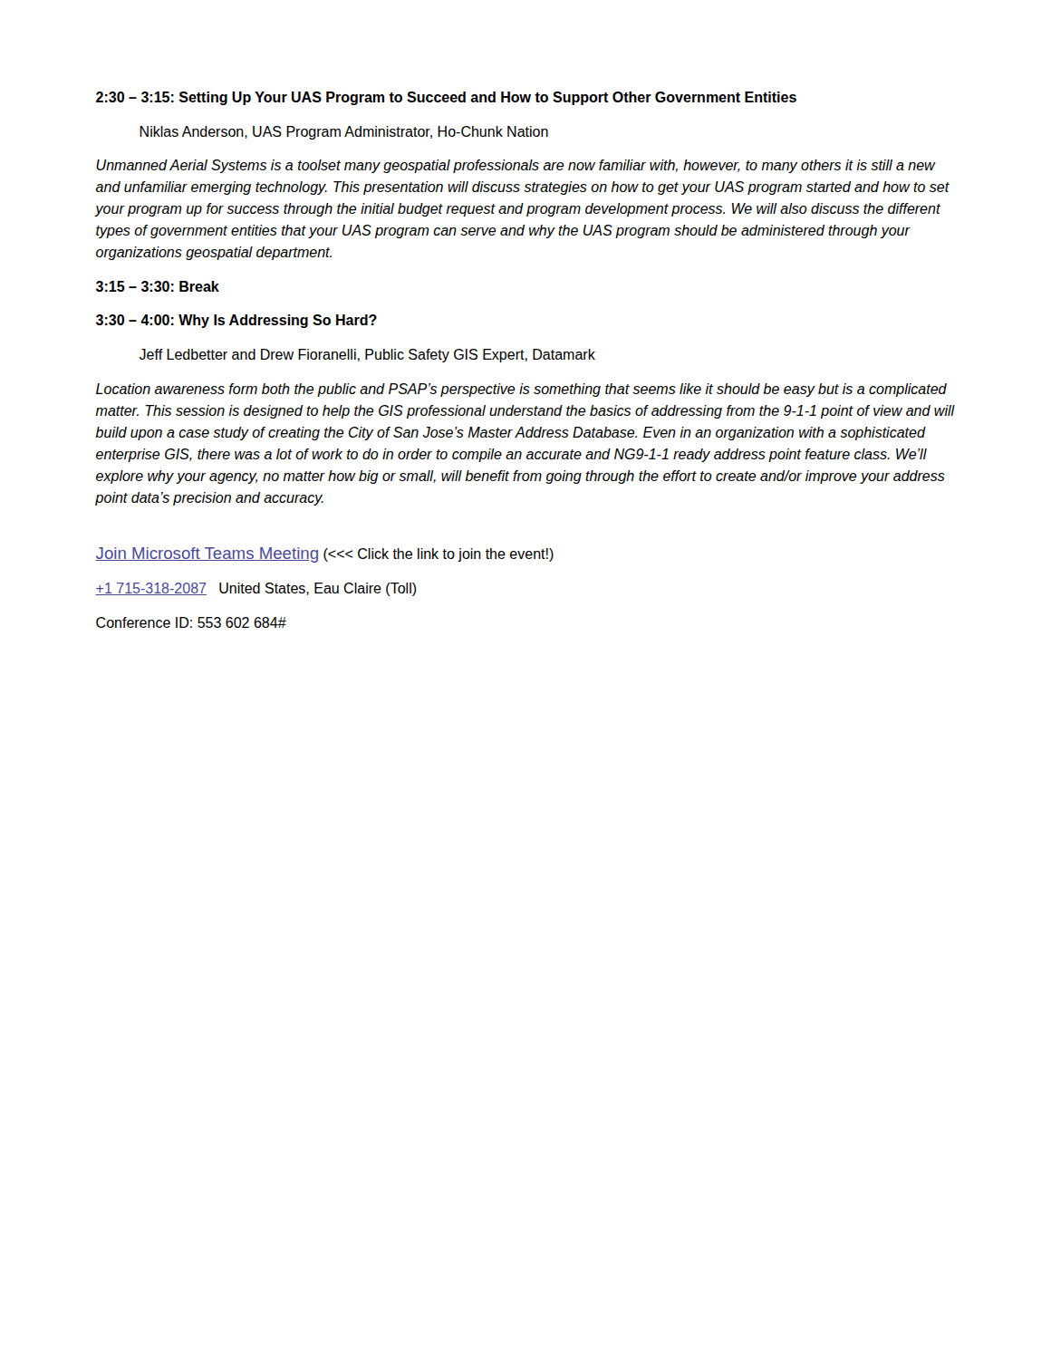2:30 – 3:15: Setting Up Your UAS Program to Succeed and How to Support Other Government Entities
Niklas Anderson, UAS Program Administrator, Ho-Chunk Nation
Unmanned Aerial Systems is a toolset many geospatial professionals are now familiar with, however, to many others it is still a new and unfamiliar emerging technology. This presentation will discuss strategies on how to get your UAS program started and how to set your program up for success through the initial budget request and program development process. We will also discuss the different types of government entities that your UAS program can serve and why the UAS program should be administered through your organizations geospatial department.
3:15 – 3:30: Break
3:30 – 4:00: Why Is Addressing So Hard?
Jeff Ledbetter and Drew Fioranelli, Public Safety GIS Expert, Datamark
Location awareness form both the public and PSAP’s perspective is something that seems like it should be easy but is a complicated matter. This session is designed to help the GIS professional understand the basics of addressing from the 9-1-1 point of view and will build upon a case study of creating the City of San Jose’s Master Address Database. Even in an organization with a sophisticated enterprise GIS, there was a lot of work to do in order to compile an accurate and NG9-1-1 ready address point feature class. We’ll explore why your agency, no matter how big or small, will benefit from going through the effort to create and/or improve your address point data’s precision and accuracy.
Join Microsoft Teams Meeting (<<< Click the link to join the event!)
+1 715-318-2087 United States, Eau Claire (Toll)
Conference ID: 553 602 684#